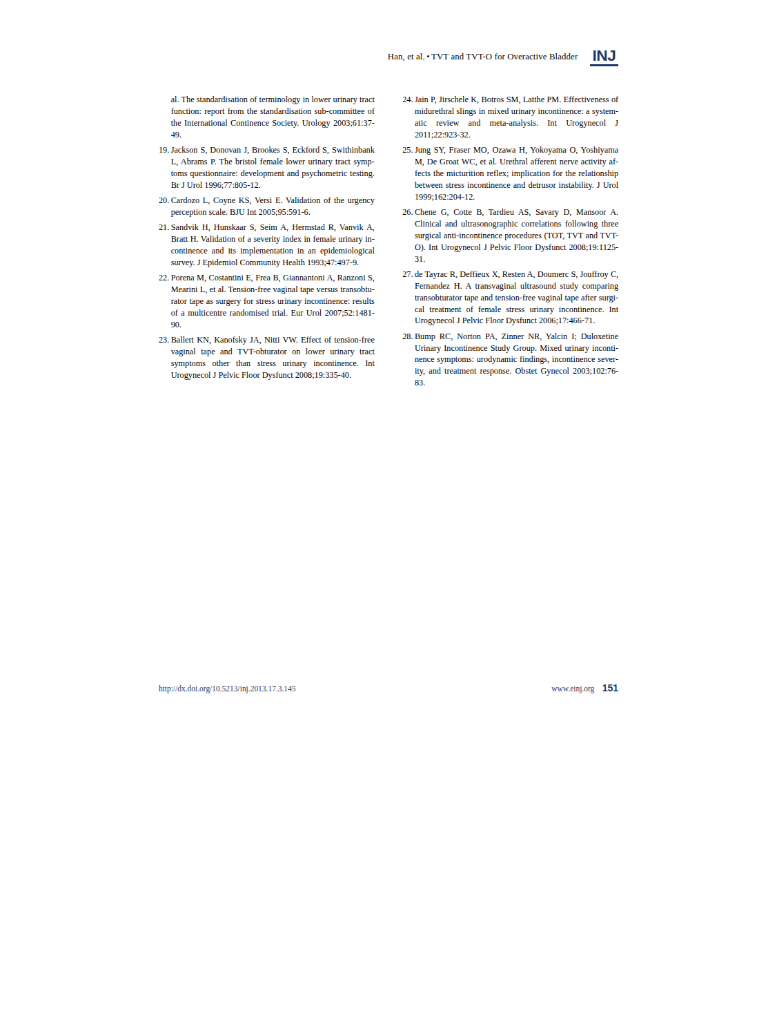Han, et al.•TVT and TVT-O for Overactive Bladder
INJ
al. The standardisation of terminology in lower urinary tract function: report from the standardisation sub-committee of the International Continence Society. Urology 2003;61:37-49.
19. Jackson S, Donovan J, Brookes S, Eckford S, Swithinbank L, Abrams P. The bristol female lower urinary tract symptoms questionnaire: development and psychometric testing. Br J Urol 1996;77:805-12.
20. Cardozo L, Coyne KS, Versi E. Validation of the urgency perception scale. BJU Int 2005;95:591-6.
21. Sandvik H, Hunskaar S, Seim A, Hermstad R, Vanvik A, Bratt H. Validation of a severity index in female urinary incontinence and its implementation in an epidemiological survey. J Epidemiol Community Health 1993;47:497-9.
22. Porena M, Costantini E, Frea B, Giannantoni A, Ranzoni S, Mearini L, et al. Tension-free vaginal tape versus transobturator tape as surgery for stress urinary incontinence: results of a multicentre randomised trial. Eur Urol 2007;52:1481-90.
23. Ballert KN, Kanofsky JA, Nitti VW. Effect of tension-free vaginal tape and TVT-obturator on lower urinary tract symptoms other than stress urinary incontinence. Int Urogynecol J Pelvic Floor Dysfunct 2008;19:335-40.
24. Jain P, Jirschele K, Botros SM, Latthe PM. Effectiveness of midurethral slings in mixed urinary incontinence: a systematic review and meta-analysis. Int Urogynecol J 2011;22:923-32.
25. Jung SY, Fraser MO, Ozawa H, Yokoyama O, Yoshiyama M, De Groat WC, et al. Urethral afferent nerve activity affects the micturition reflex; implication for the relationship between stress incontinence and detrusor instability. J Urol 1999;162:204-12.
26. Chene G, Cotte B, Tardieu AS, Savary D, Mansoor A. Clinical and ultrasonographic correlations following three surgical anti-incontinence procedures (TOT, TVT and TVT-O). Int Urogynecol J Pelvic Floor Dysfunct 2008;19:1125-31.
27. de Tayrac R, Deffieux X, Resten A, Doumerc S, Jouffroy C, Fernandez H. A transvaginal ultrasound study comparing transobturator tape and tension-free vaginal tape after surgical treatment of female stress urinary incontinence. Int Urogynecol J Pelvic Floor Dysfunct 2006;17:466-71.
28. Bump RC, Norton PA, Zinner NR, Yalcin I; Duloxetine Urinary Incontinence Study Group. Mixed urinary incontinence symptoms: urodynamic findings, incontinence severity, and treatment response. Obstet Gynecol 2003;102:76-83.
http://dx.doi.org/10.5213/inj.2013.17.3.145
www.einj.org 151